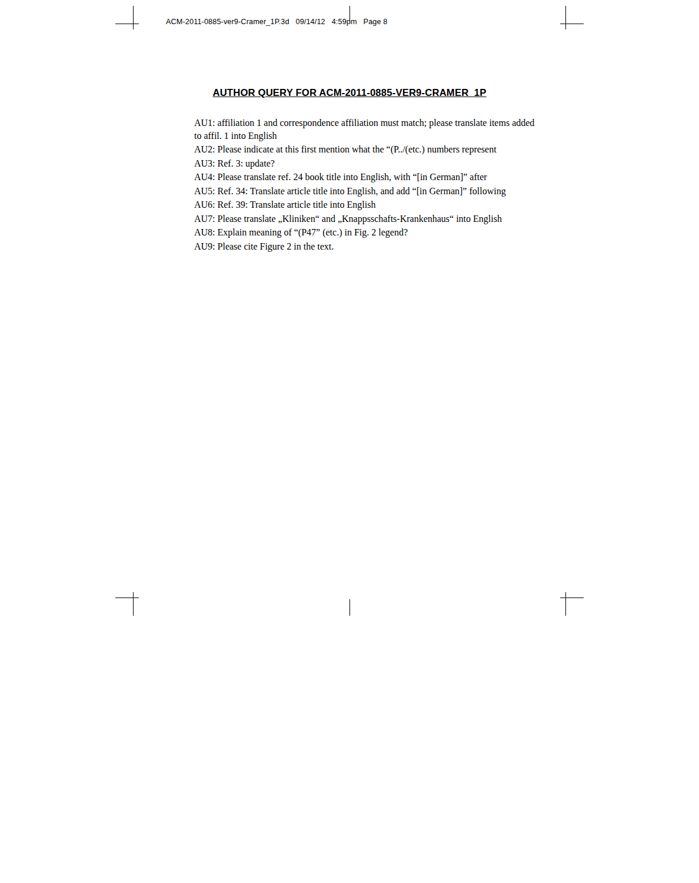ACM-2011-0885-ver9-Cramer_1P.3d 09/14/12 4:59pm Page 8
AUTHOR QUERY FOR ACM-2011-0885-VER9-CRAMER_1P
AU1: affiliation 1 and correspondence affiliation must match; please translate items added to affil. 1 into English
AU2: Please indicate at this first mention what the “(P../(etc.) numbers represent
AU3: Ref. 3: update?
AU4: Please translate ref. 24 book title into English, with “[in German]” after
AU5: Ref. 34: Translate article title into English, and add “[in German]” following
AU6: Ref. 39: Translate article title into English
AU7: Please translate „Kliniken“ and „Knappsschafts-Krankenhaus“ into English
AU8: Explain meaning of “(P47” (etc.) in Fig. 2 legend?
AU9: Please cite Figure 2 in the text.